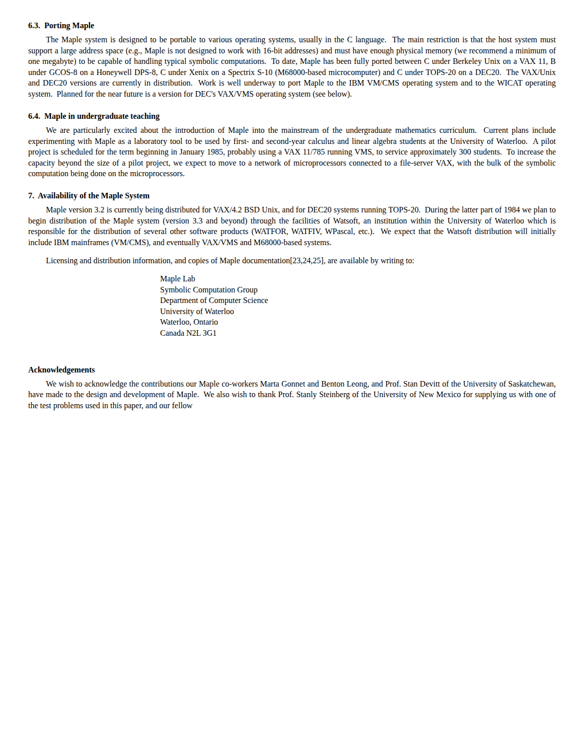6.3. Porting Maple
The Maple system is designed to be portable to various operating systems, usually in the C language. The main restriction is that the host system must support a large address space (e.g., Maple is not designed to work with 16-bit addresses) and must have enough physical memory (we recommend a minimum of one megabyte) to be capable of handling typical symbolic computations. To date, Maple has been fully ported between C under Berkeley Unix on a VAX 11, B under GCOS-8 on a Honeywell DPS-8, C under Xenix on a Spectrix S-10 (M68000-based microcomputer) and C under TOPS-20 on a DEC20. The VAX/Unix and DEC20 versions are currently in distribution. Work is well underway to port Maple to the IBM VM/CMS operating system and to the WICAT operating system. Planned for the near future is a version for DEC's VAX/VMS operating system (see below).
6.4. Maple in undergraduate teaching
We are particularly excited about the introduction of Maple into the mainstream of the undergraduate mathematics curriculum. Current plans include experimenting with Maple as a laboratory tool to be used by first- and second-year calculus and linear algebra students at the University of Waterloo. A pilot project is scheduled for the term beginning in January 1985, probably using a VAX 11/785 running VMS, to service approximately 300 students. To increase the capacity beyond the size of a pilot project, we expect to move to a network of microprocessors connected to a file-server VAX, with the bulk of the symbolic computation being done on the microprocessors.
7. Availability of the Maple System
Maple version 3.2 is currently being distributed for VAX/4.2 BSD Unix, and for DEC20 systems running TOPS-20. During the latter part of 1984 we plan to begin distribution of the Maple system (version 3.3 and beyond) through the facilities of Watsoft, an institution within the University of Waterloo which is responsible for the distribution of several other software products (WATFOR, WATFIV, WPascal, etc.). We expect that the Watsoft distribution will initially include IBM mainframes (VM/CMS), and eventually VAX/VMS and M68000-based systems.
Licensing and distribution information, and copies of Maple documentation[23,24,25], are available by writing to:
Maple Lab
Symbolic Computation Group
Department of Computer Science
University of Waterloo
Waterloo, Ontario
Canada N2L 3G1
Acknowledgements
We wish to acknowledge the contributions our Maple co-workers Marta Gonnet and Benton Leong, and Prof. Stan Devitt of the University of Saskatchewan, have made to the design and development of Maple. We also wish to thank Prof. Stanly Steinberg of the University of New Mexico for supplying us with one of the test problems used in this paper, and our fellow